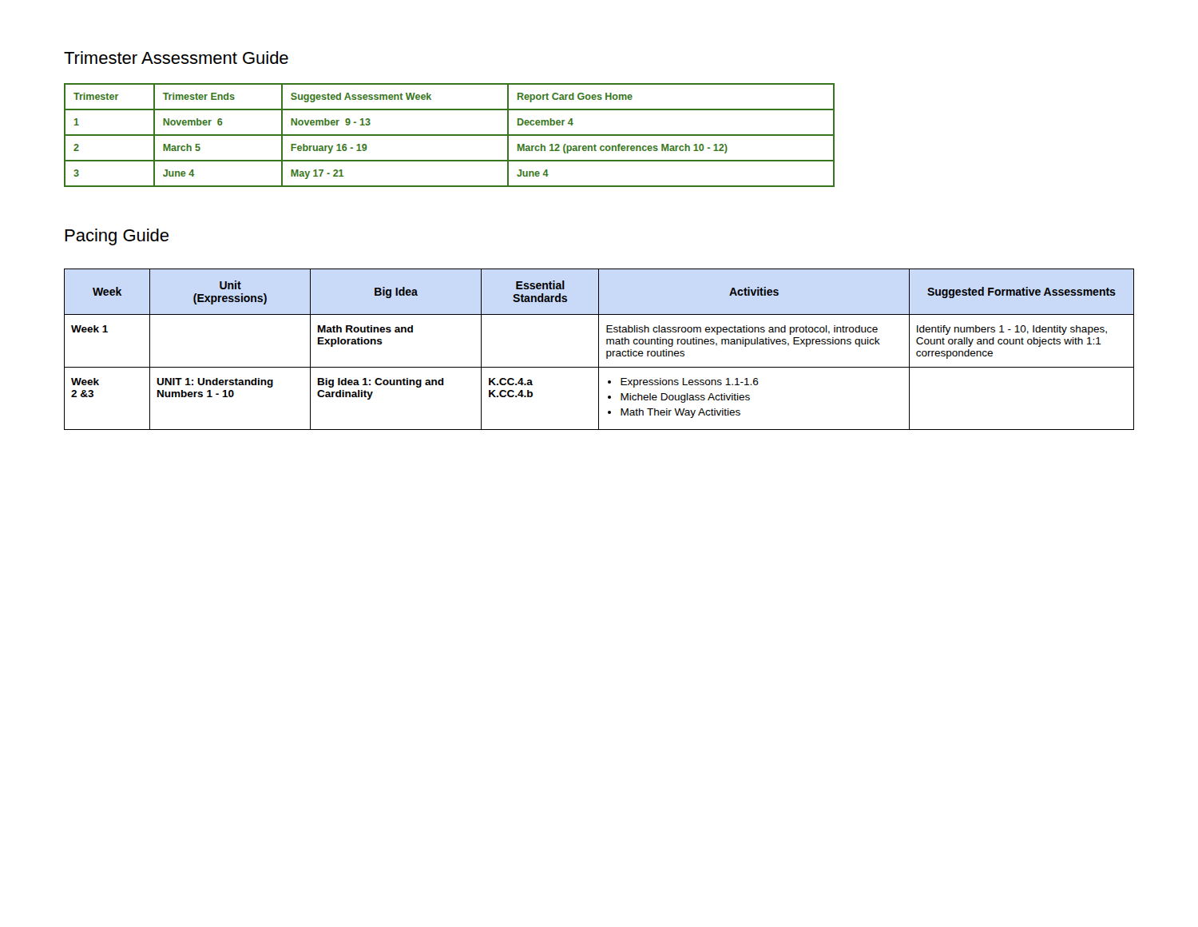Trimester Assessment Guide
| Trimester | Trimester Ends | Suggested Assessment Week | Report Card Goes Home |
| --- | --- | --- | --- |
| 1 | November 6 | November 9 - 13 | December 4 |
| 2 | March 5 | February 16 - 19 | March 12 (parent conferences March 10 - 12) |
| 3 | June 4 | May 17 - 21 | June 4 |
Pacing Guide
| Week | Unit (Expressions) | Big Idea | Essential Standards | Activities | Suggested Formative Assessments |
| --- | --- | --- | --- | --- | --- |
| Week 1 | | Math Routines and Explorations | | Establish classroom expectations and protocol, introduce math counting routines, manipulatives, Expressions quick practice routines | Identify numbers 1 - 10, Identity shapes, Count orally and count objects with 1:1 correspondence |
| Week 2 &3 | UNIT 1: Understanding Numbers 1 - 10 | Big Idea 1: Counting and Cardinality | K.CC.4.a K.CC.4.b | Expressions Lessons 1.1-1.6 Michele Douglass Activities Math Their Way Activities | |